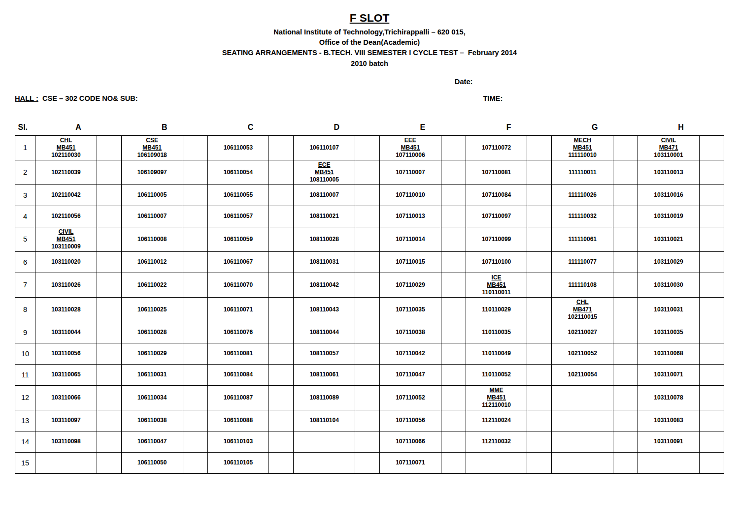F SLOT
National Institute of Technology,Trichirappalli – 620 015,
Office of the Dean(Academic)
SEATING ARRANGEMENTS - B.TECH. VIII SEMESTER I CYCLE TEST – February 2014
2010 batch
Date:
HALL : CSE – 302 CODE NO& SUB: TIME:
| Sl. | A | B | C | D | E | F | G | H |
| --- | --- | --- | --- | --- | --- | --- | --- | --- |
| 1 | CHL MB451 102110030 | | CSE MB451 106109018 | | 106110053 | | 106110107 | | EEE MB451 107110006 | | 107110072 | | MECH MB451 111110010 | | CIVIL MB471 103110001 | |
| 2 | 102110039 | | 106109097 | | 106110054 | | ECE MB451 108110005 | | 107110007 | | 107110081 | | 111110011 | | 103110013 | |
| 3 | 102110042 | | 106110005 | | 106110055 | | 108110007 | | 107110010 | | 107110084 | | 111110026 | | 103110016 | |
| 4 | 102110056 | | 106110007 | | 106110057 | | 108110021 | | 107110013 | | 107110097 | | 111110032 | | 103110019 | |
| 5 | CIVIL MB451 103110009 | | 106110008 | | 106110059 | | 108110028 | | 107110014 | | 107110099 | | 111110061 | | 103110021 | |
| 6 | 103110020 | | 106110012 | | 106110067 | | 108110031 | | 107110015 | | 107110100 | | 111110077 | | 103110029 | |
| 7 | 103110026 | | 106110022 | | 106110070 | | 108110042 | | 107110029 | | ICE MB451 110110011 | | 111110108 | | 103110030 | |
| 8 | 103110028 | | 106110025 | | 106110071 | | 108110043 | | 107110035 | | 110110029 | | CHL MB471 102110015 | | 103110031 | |
| 9 | 103110044 | | 106110028 | | 106110076 | | 108110044 | | 107110038 | | 110110035 | | 102110027 | | 103110035 | |
| 10 | 103110056 | | 106110029 | | 106110081 | | 108110057 | | 107110042 | | 110110049 | | 102110052 | | 103110068 | |
| 11 | 103110065 | | 106110031 | | 106110084 | | 108110061 | | 107110047 | | 110110052 | | 102110054 | | 103110071 | |
| 12 | 103110066 | | 106110034 | | 106110087 | | 108110089 | | 107110052 | | MME MB451 112110010 | | | | 103110078 | |
| 13 | 103110097 | | 106110038 | | 106110088 | | 108110104 | | 107110056 | | 112110024 | | | | 103110083 | |
| 14 | 103110098 | | 106110047 | | 106110103 | | | | 107110066 | | 112110032 | | | | 103110091 | |
| 15 | | | 106110050 | | 106110105 | | | | 107110071 | | | | | | | |